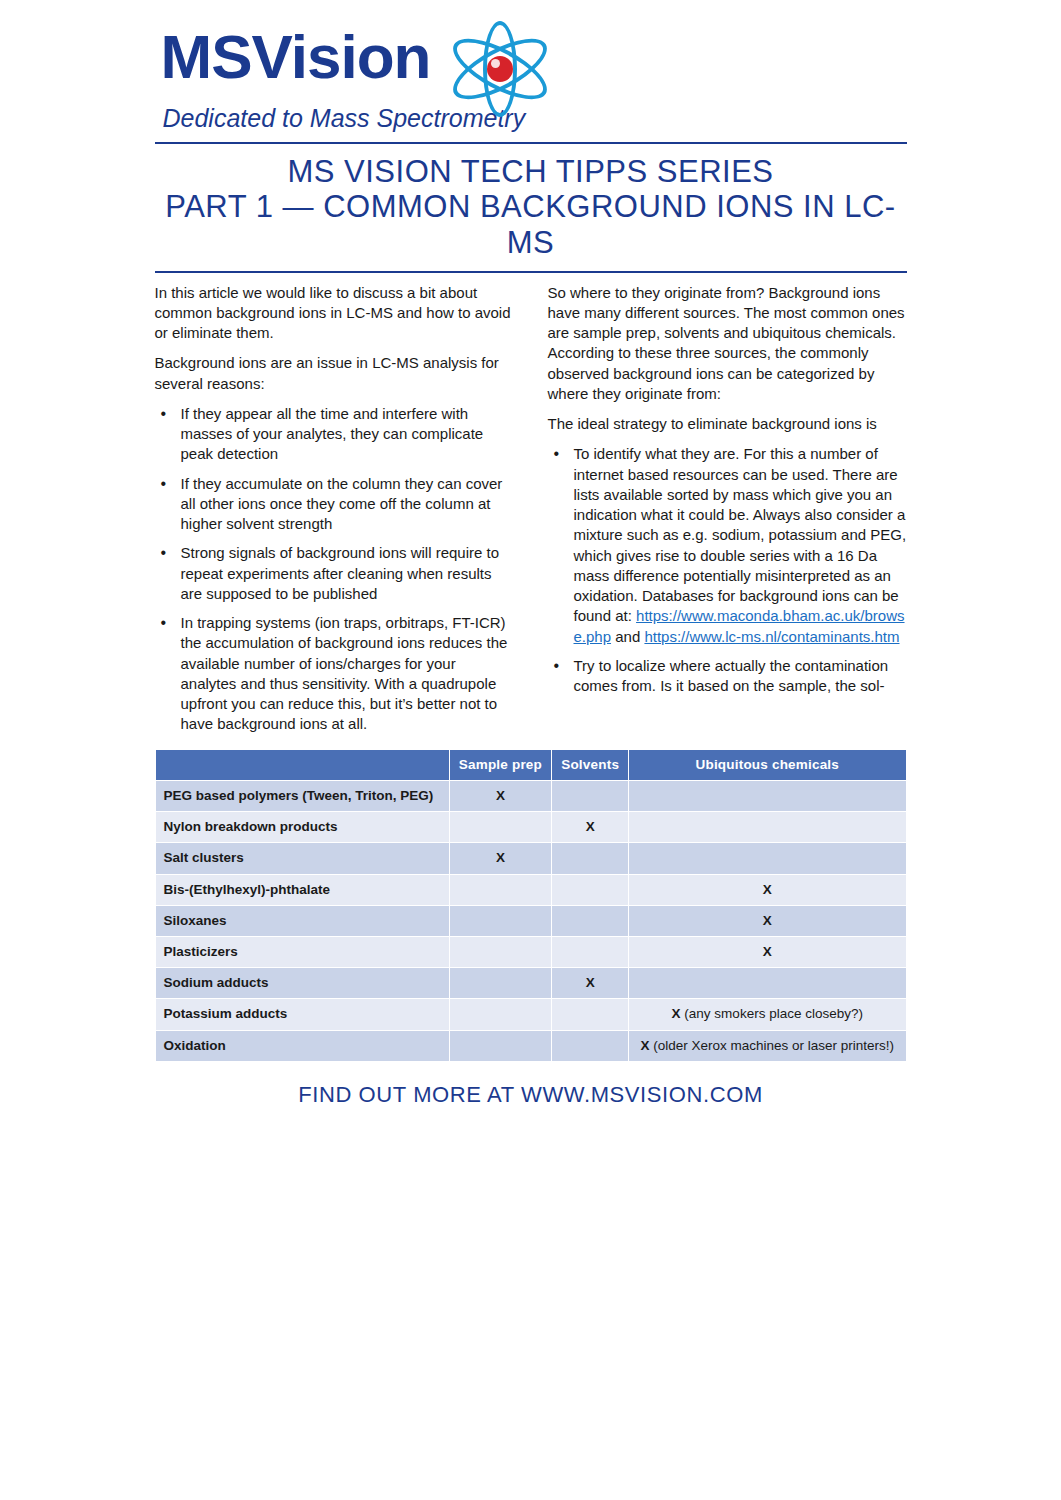MS Vision
Dedicated to Mass Spectrometry
MS Vision Tech Tipps Series
Part 1 — Common Background Ions in LC-MS
In this article we would like to discuss a bit about common background ions in LC-MS and how to avoid or eliminate them.
Background ions are an issue in LC-MS analysis for several reasons:
If they appear all the time and interfere with masses of your analytes, they can complicate peak detection
If they accumulate on the column they can cover all other ions once they come off the column at higher solvent strength
Strong signals of background ions will require to repeat experiments after cleaning when results are supposed to be published
In trapping systems (ion traps, orbitraps, FT-ICR) the accumulation of background ions reduces the available number of ions/charges for your analytes and thus sensitivity. With a quadrupole upfront you can reduce this, but it’s better not to have background ions at all.
So where to they originate from? Background ions have many different sources. The most common ones are sample prep, solvents and ubiquitous chemicals. According to these three sources, the commonly observed background ions can be categorized by where they originate from:
The ideal strategy to eliminate background ions is
To identify what they are. For this a number of internet based resources can be used. There are lists available sorted by mass which give you an indication what it could be. Always also consider a mixture such as e.g. sodium, potassium and PEG, which gives rise to double series with a 16 Da mass difference potentially misinterpreted as an oxidation. Databases for background ions can be found at: https://www.maconda.bham.ac.uk/browse.php and https://www.lc-ms.nl/contaminants.htm
Try to localize where actually the contamination comes from. Is it based on the sample, the sol-
| | Sample prep | Solvents | Ubiquitous chemicals |
| --- | --- | --- | --- |
| PEG based polymers (Tween, Triton, PEG) | X | | |
| Nylon breakdown products | | X | |
| Salt clusters | X | | |
| Bis-(Ethylhexyl)-phthalate | | | X |
| Siloxanes | | | X |
| Plasticizers | | | X |
| Sodium adducts | | X | |
| Potassium adducts | | | X (any smokers place closeby?) |
| Oxidation | | | X (older Xerox machines or laser printers!) |
Find out more at www.msvision.com